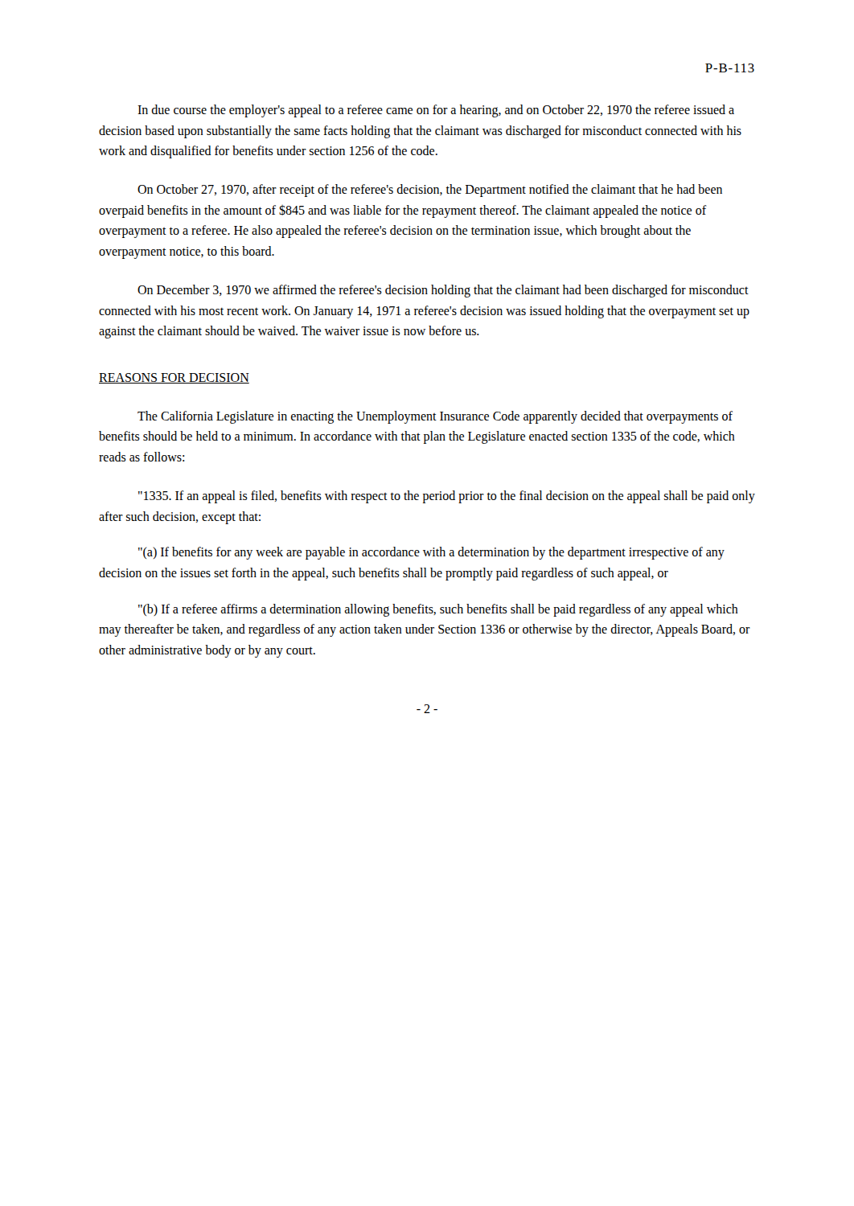P-B-113
In due course the employer's appeal to a referee came on for a hearing, and on October 22, 1970 the referee issued a decision based upon substantially the same facts holding that the claimant was discharged for misconduct connected with his work and disqualified for benefits under section 1256 of the code.
On October 27, 1970, after receipt of the referee's decision, the Department notified the claimant that he had been overpaid benefits in the amount of $845 and was liable for the repayment thereof. The claimant appealed the notice of overpayment to a referee. He also appealed the referee's decision on the termination issue, which brought about the overpayment notice, to this board.
On December 3, 1970 we affirmed the referee's decision holding that the claimant had been discharged for misconduct connected with his most recent work. On January 14, 1971 a referee's decision was issued holding that the overpayment set up against the claimant should be waived. The waiver issue is now before us.
REASONS FOR DECISION
The California Legislature in enacting the Unemployment Insurance Code apparently decided that overpayments of benefits should be held to a minimum. In accordance with that plan the Legislature enacted section 1335 of the code, which reads as follows:
"1335. If an appeal is filed, benefits with respect to the period prior to the final decision on the appeal shall be paid only after such decision, except that:
"(a) If benefits for any week are payable in accordance with a determination by the department irrespective of any decision on the issues set forth in the appeal, such benefits shall be promptly paid regardless of such appeal, or
"(b) If a referee affirms a determination allowing benefits, such benefits shall be paid regardless of any appeal which may thereafter be taken, and regardless of any action taken under Section 1336 or otherwise by the director, Appeals Board, or other administrative body or by any court.
- 2 -